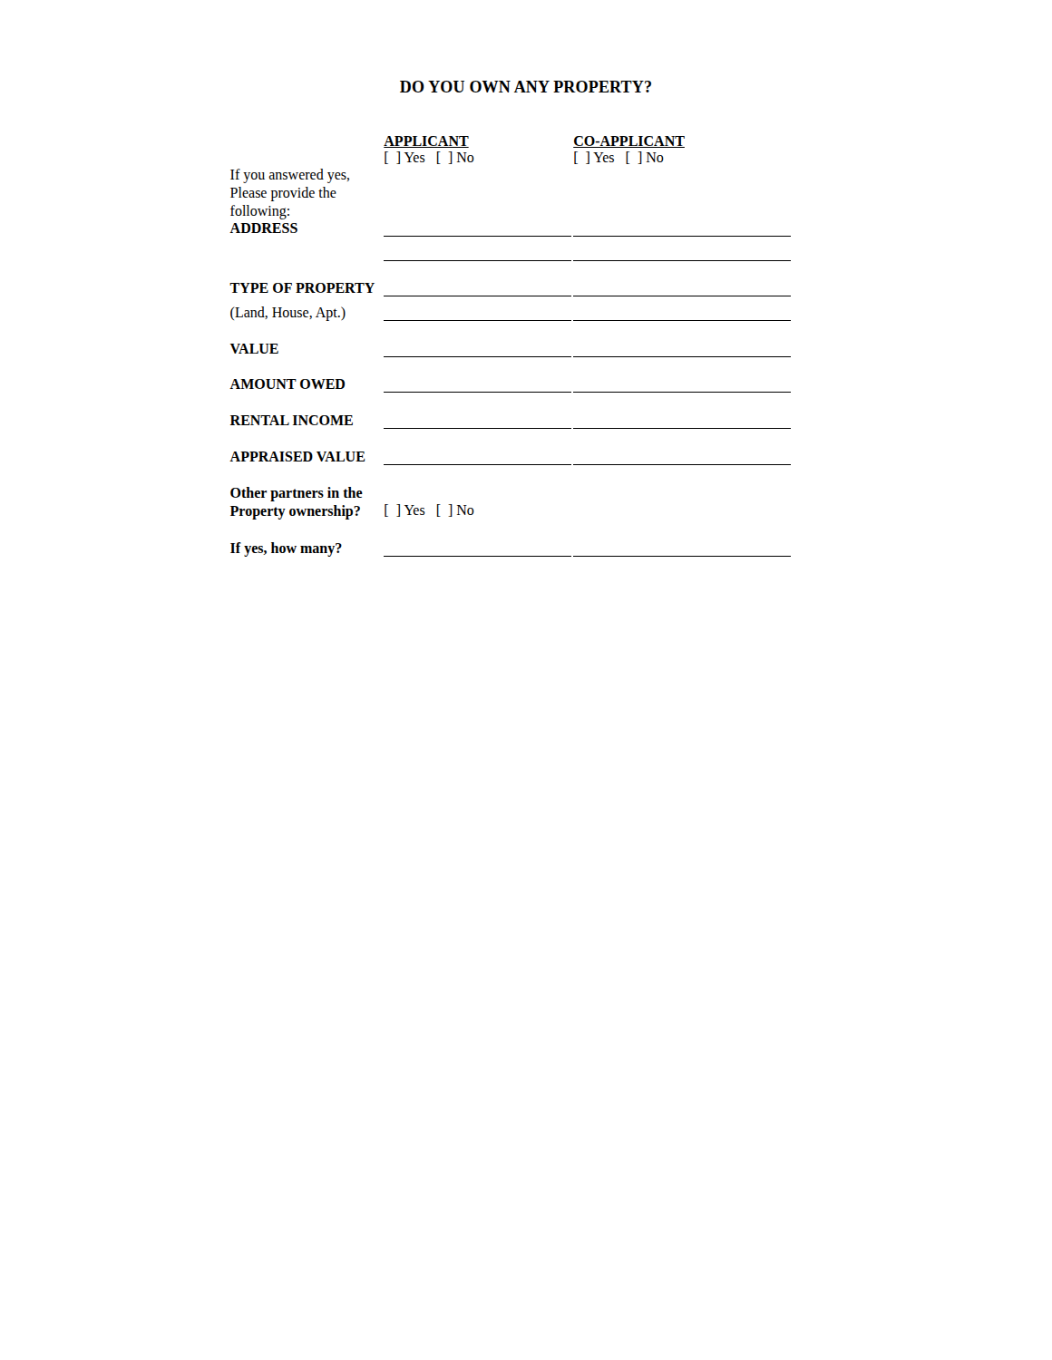DO YOU OWN ANY PROPERTY?
| | APPLICANT | CO-APPLICANT |
| | [ ] Yes [ ] No | [ ] Yes [ ] No |
| If you answered yes, Please provide the following: | | |
| ADDRESS | | |
| TYPE OF PROPERTY | | |
| (Land, House, Apt.) | | |
| VALUE | | |
| AMOUNT OWED | | |
| RENTAL INCOME | | |
| APPRAISED VALUE | | |
| Other partners in the Property ownership? | [ ] Yes [ ] No | |
| If yes, how many? | | |